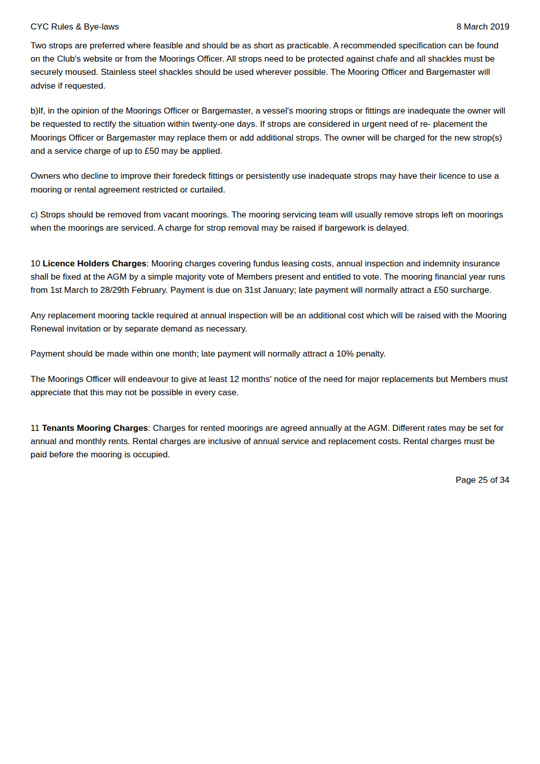CYC Rules & Bye-laws 8 March 2019
Two strops are preferred where feasible and should be as short as practicable. A recommended specification can be found on the Club's website or from the Moorings Officer. All strops need to be protected against chafe and all shackles must be securely moused. Stainless steel shackles should be used wherever possible. The Mooring Officer and Bargemaster will advise if requested.
b)If, in the opinion of the Moorings Officer or Bargemaster, a vessel's mooring strops or fittings are inadequate the owner will be requested to rectify the situation within twenty-one days. If strops are considered in urgent need of re- placement the Moorings Officer or Bargemaster may replace them or add additional strops. The owner will be charged for the new strop(s) and a service charge of up to £50 may be applied.
Owners who decline to improve their foredeck fittings or persistently use inadequate strops may have their licence to use a mooring or rental agreement restricted or curtailed.
c) Strops should be removed from vacant moorings. The mooring servicing team will usually remove strops left on moorings when the moorings are serviced. A charge for strop removal may be raised if bargework is delayed.
10 Licence Holders Charges: Mooring charges covering fundus leasing costs, annual inspection and indemnity insurance shall be fixed at the AGM by a simple majority vote of Members present and entitled to vote. The mooring financial year runs from 1st March to 28/29th February. Payment is due on 31st January; late payment will normally attract a £50 surcharge.
Any replacement mooring tackle required at annual inspection will be an additional cost which will be raised with the Mooring Renewal invitation or by separate demand as necessary.
Payment should be made within one month; late payment will normally attract a 10% penalty.
The Moorings Officer will endeavour to give at least 12 months' notice of the need for major replacements but Members must appreciate that this may not be possible in every case.
11 Tenants Mooring Charges: Charges for rented moorings are agreed annually at the AGM. Different rates may be set for annual and monthly rents. Rental charges are inclusive of annual service and replacement costs. Rental charges must be paid before the mooring is occupied.
Page 25 of 34